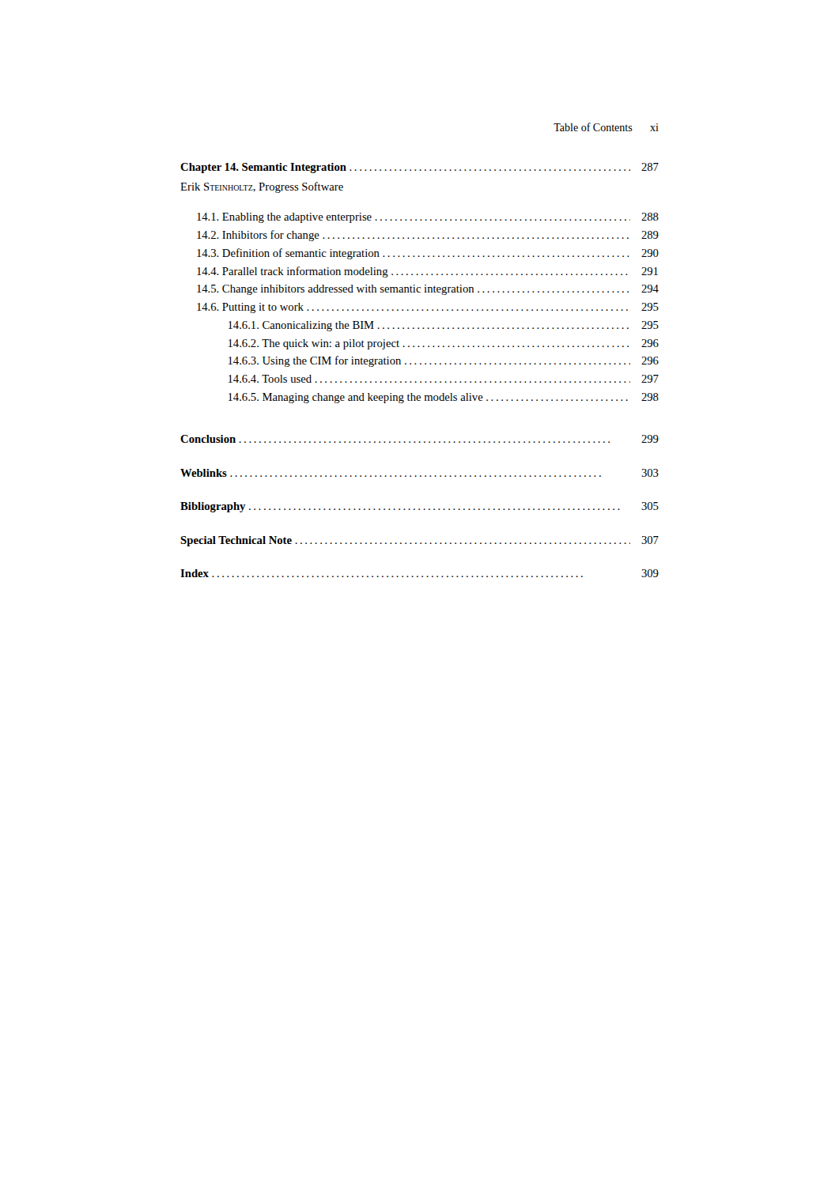Table of Contentsxi
Chapter 14. Semantic Integration ........................................................................... 287
Erik Steinholtz, Progress Software
14.1. Enabling the adaptive enterprise ........................................................................... 288
14.2. Inhibitors for change ........................................................................... 289
14.3. Definition of semantic integration ........................................................................... 290
14.4. Parallel track information modeling ........................................................................... 291
14.5. Change inhibitors addressed with semantic integration ........................................................................... 294
14.6. Putting it to work ........................................................................... 295
14.6.1. Canonicalizing the BIM ........................................................................... 295
14.6.2. The quick win: a pilot project ........................................................................... 296
14.6.3. Using the CIM for integration ........................................................................... 296
14.6.4. Tools used ........................................................................... 297
14.6.5. Managing change and keeping the models alive ........................................................................... 298
Conclusion ........................................................................... 299
Weblinks ........................................................................... 303
Bibliography ........................................................................... 305
Special Technical Note ........................................................................... 307
Index ........................................................................... 309